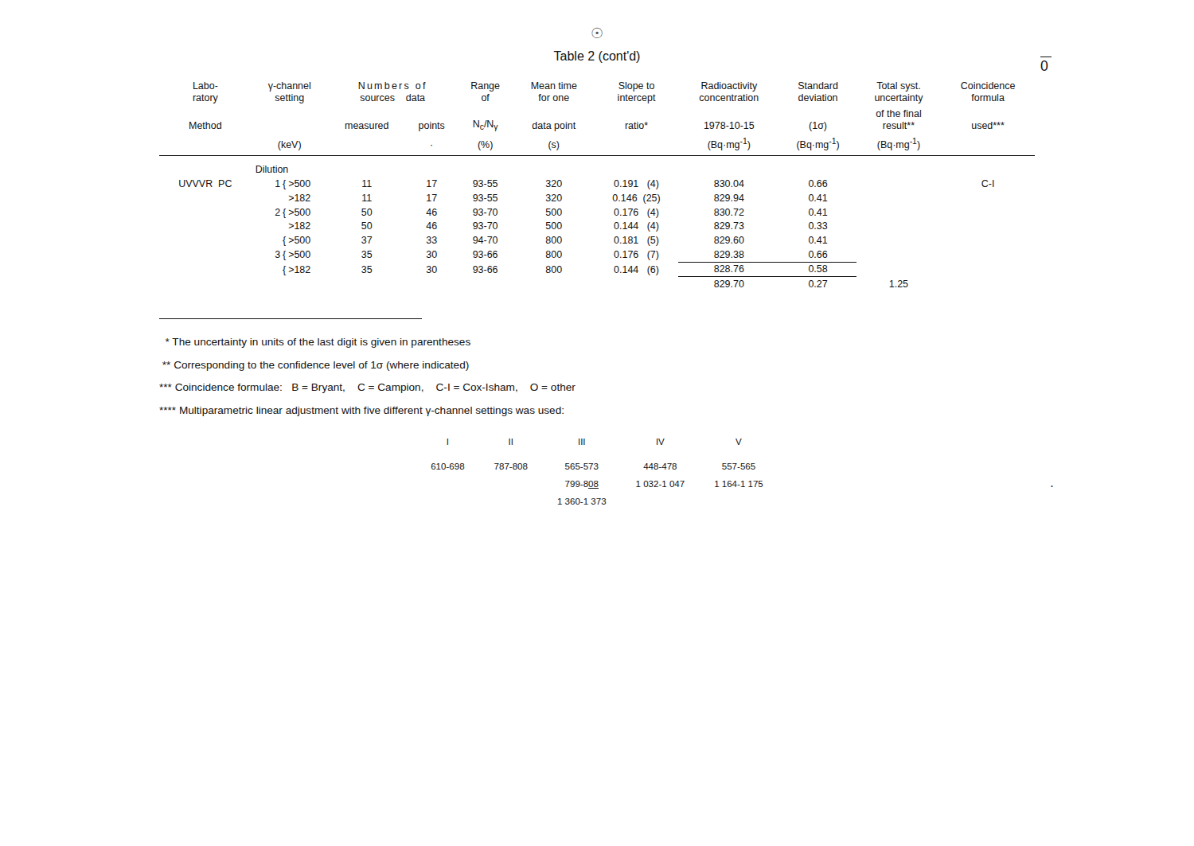0
☉
Table 2 (cont'd)
| Labo‑ ratory | γ‑channel setting | Numbers of sources data | Range of | Mean time for one | Slope to intercept | Radioactivity concentration | Standard deviation | Total syst. uncertainty | Coincidence formula |
| --- | --- | --- | --- | --- | --- | --- | --- | --- | --- |
| Method | | measured | points | N c /N γ | data point | ratio* | 1978‑10‑15 | (1σ) | of the final result** | used*** |
| | (keV) | | · | (%) | (s) | | (Bq·mg ‑1 ) | (Bq·mg ‑1 ) | (Bq·mg ‑1 ) | |
| | Dilution | | | | | | | | | |
| UVVVR PC | 1 { >500 | 11 | 17 | 93‑55 | 320 | 0.191 (4) | 830.04 | 0.66 | | C‑I |
| | >182 | 11 | 17 | 93‑55 | 320 | 0.146 (25) | 829.94 | 0.41 | | |
| | 2 { >500 | 50 | 46 | 93‑70 | 500 | 0.176 (4) | 830.72 | 0.41 | | |
| | >182 | 50 | 46 | 93‑70 | 500 | 0.144 (4) | 829.73 | 0.33 | | |
| | { >500 | 37 | 33 | 94‑70 | 800 | 0.181 (5) | 829.60 | 0.41 | | |
| | 3 { >500 | 35 | 30 | 93‑66 | 800 | 0.176 (7) | 829.38 | 0.66 | | |
| | { >182 | 35 | 30 | 93‑66 | 800 | 0.144 (6) | 828.76 | 0.58 | | |
| | | | | | | | 829.70 | 0.27 | 1.25 | |
* The uncertainty in units of the last digit is given in parentheses
** Corresponding to the confidence level of 1σ (where indicated)
*** Coincidence formulae: B = Bryant, C = Campion, C‑I = Cox‑Isham, O = other
**** Multiparametric linear adjustment with five different γ‑channel settings was used:
| I | II | III | IV | V |
| --- | --- | --- | --- | --- |
| 610‑698 | 787‑808 | 565‑573 799‑8 08 1 360‑1 373 | 448‑478 1 032‑1 047 | 557‑565 1 164‑1 175 |
·